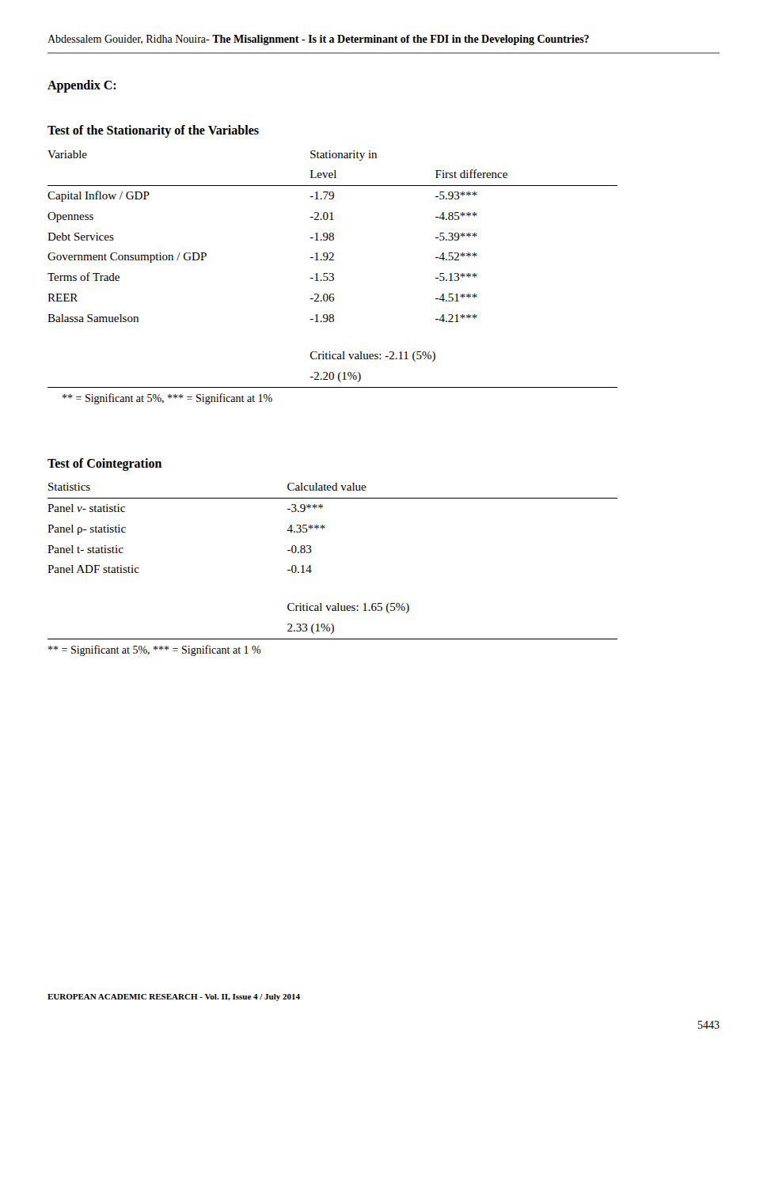Abdessalem Gouider, Ridha Nouira- The Misalignment - Is it a Determinant of the FDI in the Developing Countries?
Appendix C:
Test of the Stationarity of the Variables
| Variable | Stationarity in |
| --- | --- |
| | Level | First difference |
| Capital Inflow / GDP | -1.79 | -5.93*** |
| Openness | -2.01 | -4.85*** |
| Debt Services | -1.98 | -5.39*** |
| Government Consumption / GDP | -1.92 | -4.52*** |
| Terms of Trade | -1.53 | -5.13*** |
| REER | -2.06 | -4.51*** |
| Balassa Samuelson | -1.98 | -4.21*** |
| | Critical values: -2.11 (5%) |
| | -2.20 (1%) |
** = Significant at 5%, *** = Significant at 1%
Test of Cointegration
| Statistics | Calculated value |
| --- | --- |
| Panel v - statistic | -3.9*** |
| Panel ρ- statistic | 4.35*** |
| Panel t- statistic | -0.83 |
| Panel ADF statistic | -0.14 |
| | Critical values: 1.65 (5%) |
| | 2.33 (1%) |
** = Significant at 5%, *** = Significant at 1 %
EUROPEAN ACADEMIC RESEARCH - Vol. II, Issue 4 / July 2014
5443